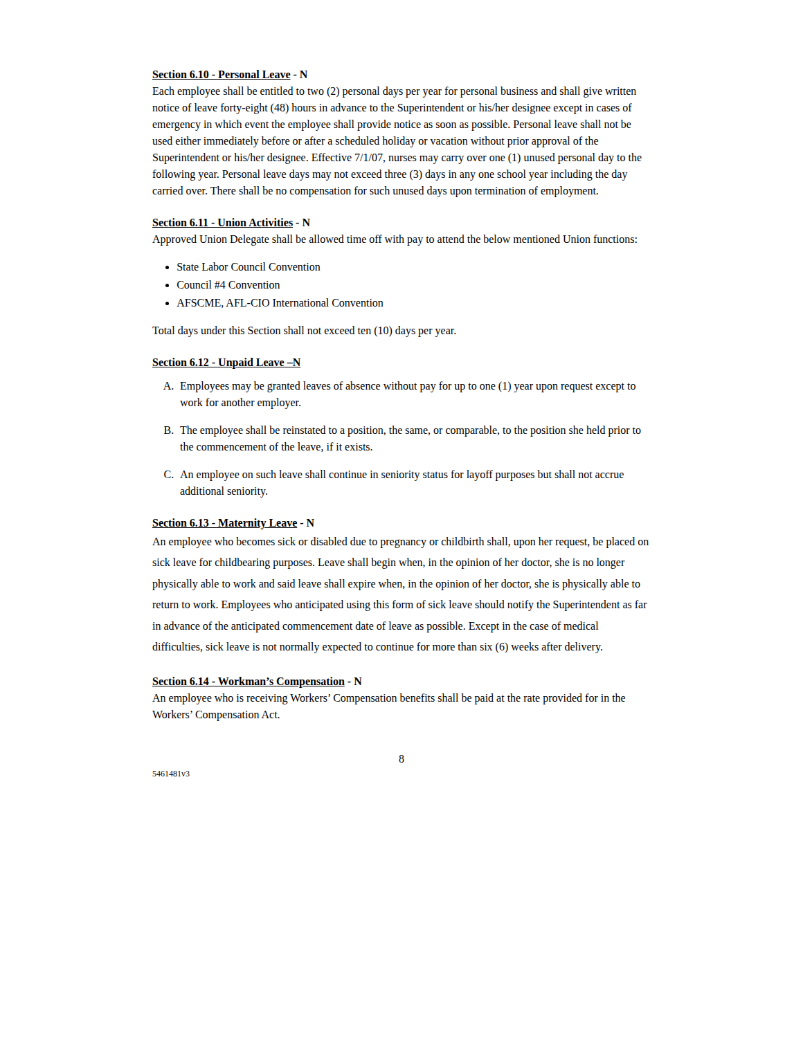Section 6.10 - Personal Leave - N
Each employee shall be entitled to two (2) personal days per year for personal business and shall give written notice of leave forty-eight (48) hours in advance to the Superintendent or his/her designee except in cases of emergency in which event the employee shall provide notice as soon as possible. Personal leave shall not be used either immediately before or after a scheduled holiday or vacation without prior approval of the Superintendent or his/her designee. Effective 7/1/07, nurses may carry over one (1) unused personal day to the following year. Personal leave days may not exceed three (3) days in any one school year including the day carried over. There shall be no compensation for such unused days upon termination of employment.
Section 6.11 - Union Activities - N
Approved Union Delegate shall be allowed time off with pay to attend the below mentioned Union functions:
State Labor Council Convention
Council #4 Convention
AFSCME, AFL-CIO International Convention
Total days under this Section shall not exceed ten (10) days per year.
Section 6.12 - Unpaid Leave –N
Employees may be granted leaves of absence without pay for up to one (1) year upon request except to work for another employer.
The employee shall be reinstated to a position, the same, or comparable, to the position she held prior to the commencement of the leave, if it exists.
An employee on such leave shall continue in seniority status for layoff purposes but shall not accrue additional seniority.
Section 6.13 - Maternity Leave - N
An employee who becomes sick or disabled due to pregnancy or childbirth shall, upon her request, be placed on sick leave for childbearing purposes. Leave shall begin when, in the opinion of her doctor, she is no longer physically able to work and said leave shall expire when, in the opinion of her doctor, she is physically able to return to work. Employees who anticipated using this form of sick leave should notify the Superintendent as far in advance of the anticipated commencement date of leave as possible. Except in the case of medical difficulties, sick leave is not normally expected to continue for more than six (6) weeks after delivery.
Section 6.14 - Workman’s Compensation - N
An employee who is receiving Workers’ Compensation benefits shall be paid at the rate provided for in the Workers’ Compensation Act.
8
5461481v3